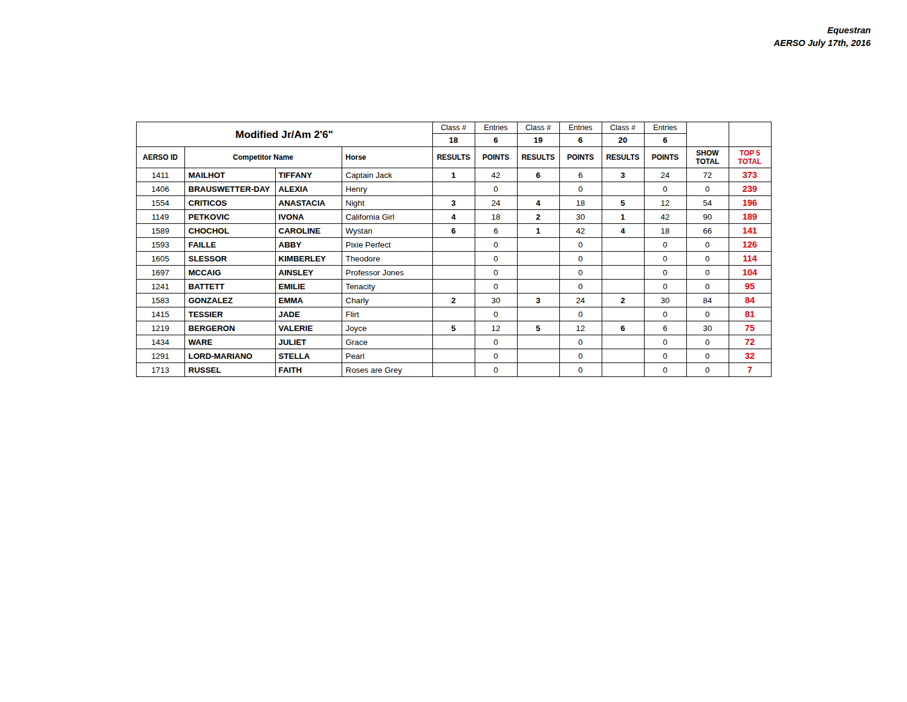Equestran
AERSO July 17th, 2016
| Modified Jr/Am 2'6" | Class # | Entries | Class # | Entries | Class # | Entries | | |
| --- | --- | --- | --- | --- | --- | --- | --- | --- |
| 18 | 6 | 19 | 6 | 20 | 6 |
| AERSO ID | Competitor Name | Horse | RESULTS | POINTS | RESULTS | POINTS | RESULTS | POINTS | SHOW TOTAL | TOP 5 TOTAL |
| 1411 | MAILHOT | TIFFANY | Captain Jack | 1 | 42 | 6 | 6 | 3 | 24 | 72 | 373 |
| 1406 | BRAUSWETTER-DAY | ALEXIA | Henry | | 0 | | 0 | | 0 | 0 | 239 |
| 1554 | CRITICOS | ANASTACIA | Night | 3 | 24 | 4 | 18 | 5 | 12 | 54 | 196 |
| 1149 | PETKOVIC | IVONA | California Girl | 4 | 18 | 2 | 30 | 1 | 42 | 90 | 189 |
| 1589 | CHOCHOL | CAROLINE | Wystan | 6 | 6 | 1 | 42 | 4 | 18 | 66 | 141 |
| 1593 | FAILLE | ABBY | Pixie Perfect | | 0 | | 0 | | 0 | 0 | 126 |
| 1605 | SLESSOR | KIMBERLEY | Theodore | | 0 | | 0 | | 0 | 0 | 114 |
| 1697 | MCCAIG | AINSLEY | Professor Jones | | 0 | | 0 | | 0 | 0 | 104 |
| 1241 | BATTETT | EMILIE | Tenacity | | 0 | | 0 | | 0 | 0 | 95 |
| 1583 | GONZALEZ | EMMA | Charly | 2 | 30 | 3 | 24 | 2 | 30 | 84 | 84 |
| 1415 | TESSIER | JADE | Flirt | | 0 | | 0 | | 0 | 0 | 81 |
| 1219 | BERGERON | VALERIE | Joyce | 5 | 12 | 5 | 12 | 6 | 6 | 30 | 75 |
| 1434 | WARE | JULIET | Grace | | 0 | | 0 | | 0 | 0 | 72 |
| 1291 | LORD-MARIANO | STELLA | Pearl | | 0 | | 0 | | 0 | 0 | 32 |
| 1713 | RUSSEL | FAITH | Roses are Grey | | 0 | | 0 | | 0 | 0 | 7 |